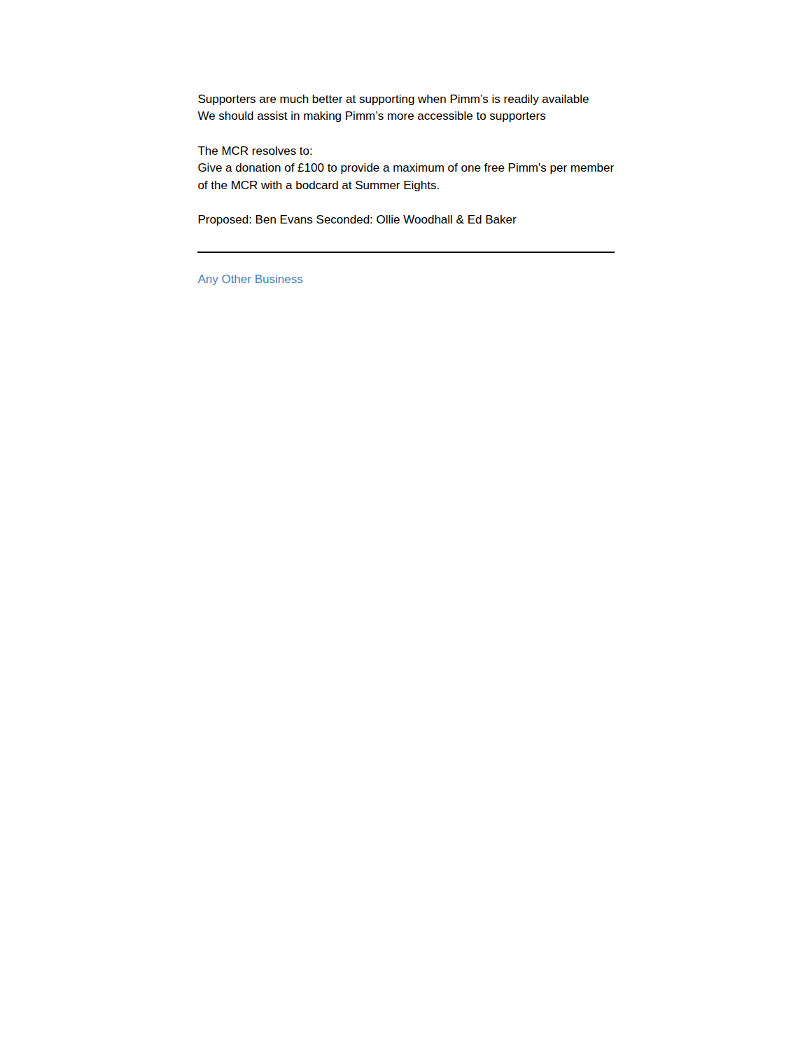Supporters are much better at supporting when Pimm’s is readily available
We should assist in making Pimm’s more accessible to supporters
The MCR resolves to:
Give a donation of £100 to provide a maximum of one free Pimm's per member of the MCR with a bodcard at Summer Eights.
Proposed: Ben Evans Seconded: Ollie Woodhall & Ed Baker
Any Other Business